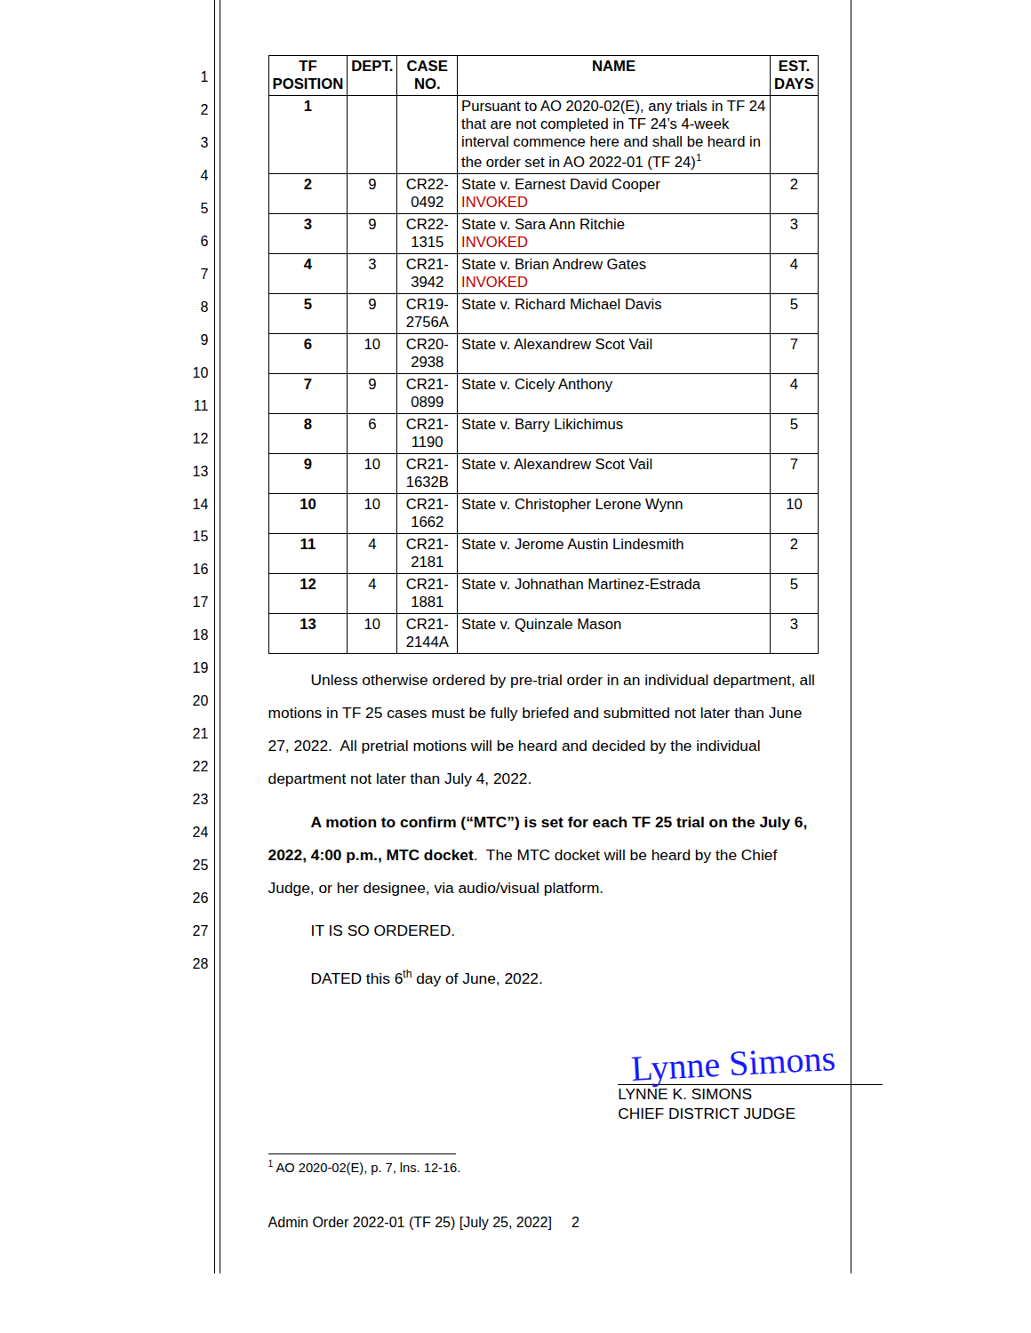1
2
3
4
5
6
7
8
9
10
11
12
13
14
15
16
17
18
19
20
21
22
23
24
25
26
27
28
| TF POSITION | DEPT. | CASE NO. | NAME | EST. DAYS |
| --- | --- | --- | --- | --- |
| 1 | | | Pursuant to AO 2020-02(E), any trials in TF 24 that are not completed in TF 24’s 4-week interval commence here and shall be heard in the order set in AO 2022-01 (TF 24) 1 | |
| 2 | 9 | CR22-0492 | State v. Earnest David Cooper INVOKED | 2 |
| 3 | 9 | CR22-1315 | State v. Sara Ann Ritchie INVOKED | 3 |
| 4 | 3 | CR21-3942 | State v. Brian Andrew Gates INVOKED | 4 |
| 5 | 9 | CR19-2756A | State v. Richard Michael Davis | 5 |
| 6 | 10 | CR20-2938 | State v. Alexandrew Scot Vail | 7 |
| 7 | 9 | CR21-0899 | State v. Cicely Anthony | 4 |
| 8 | 6 | CR21-1190 | State v. Barry Likichimus | 5 |
| 9 | 10 | CR21-1632B | State v. Alexandrew Scot Vail | 7 |
| 10 | 10 | CR21-1662 | State v. Christopher Lerone Wynn | 10 |
| 11 | 4 | CR21-2181 | State v. Jerome Austin Lindesmith | 2 |
| 12 | 4 | CR21-1881 | State v. Johnathan Martinez-Estrada | 5 |
| 13 | 10 | CR21-2144A | State v. Quinzale Mason | 3 |
Unless otherwise ordered by pre-trial order in an individual department, all motions in TF 25 cases must be fully briefed and submitted not later than June 27, 2022. All pretrial motions will be heard and decided by the individual department not later than July 4, 2022.
A motion to confirm (“MTC”) is set for each TF 25 trial on the July 6, 2022, 4:00 p.m., MTC docket. The MTC docket will be heard by the Chief Judge, or her designee, via audio/visual platform.
IT IS SO ORDERED.
DATED this 6th day of June, 2022.
Lynne Simons
LYNNE K. SIMONS
CHIEF DISTRICT JUDGE
1 AO 2020-02(E), p. 7, lns. 12-16.
Admin Order 2022-01 (TF 25) [July 25, 2022] 2